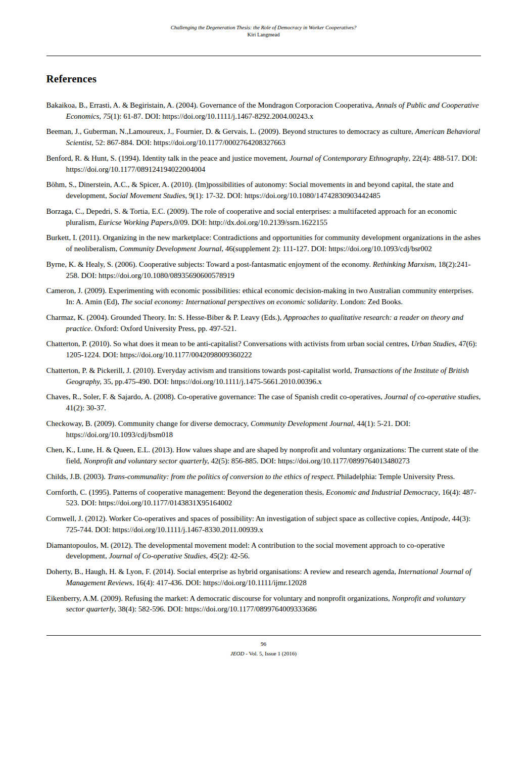Challenging the Degeneration Thesis: the Role of Democracy in Worker Cooperatives?
Kiri Langmead
References
Bakaikoa, B., Errasti, A. & Begiristain, A. (2004). Governance of the Mondragon Corporacion Cooperativa, Annals of Public and Cooperative Economics, 75(1): 61-87. DOI: https://doi.org/10.1111/j.1467-8292.2004.00243.x
Beeman, J., Guberman, N.,Lamoureux, J., Fournier, D. & Gervais, L. (2009). Beyond structures to democracy as culture, American Behavioral Scientist, 52: 867-884. DOI: https://doi.org/10.1177/0002764208327663
Benford, R. & Hunt, S. (1994). Identity talk in the peace and justice movement, Journal of Contemporary Ethnography, 22(4): 488-517. DOI: https://doi.org/10.1177/089124194022004004
Böhm, S., Dinerstein, A.C., & Spicer, A. (2010). (Im)possibilities of autonomy: Social movements in and beyond capital, the state and development, Social Movement Studies, 9(1): 17-32. DOI: https://doi.org/10.1080/14742830903442485
Borzaga, C., Depedri, S. & Tortia, E.C. (2009). The role of cooperative and social enterprises: a multifaceted approach for an economic pluralism, Euricse Working Papers,0/09. DOI: http://dx.doi.org/10.2139/ssrn.1622155
Burkett, I. (2011). Organizing in the new marketplace: Contradictions and opportunities for community development organizations in the ashes of neoliberalism, Community Development Journal, 46(supplement 2): 111-127. DOI: https://doi.org/10.1093/cdj/bsr002
Byrne, K. & Healy, S. (2006). Cooperative subjects: Toward a post-fantasmatic enjoyment of the economy. Rethinking Marxism, 18(2):241-258. DOI: https://doi.org/10.1080/08935690600578919
Cameron, J. (2009). Experimenting with economic possibilities: ethical economic decision-making in two Australian community enterprises. In: A. Amin (Ed), The social economy: International perspectives on economic solidarity. London: Zed Books.
Charmaz, K. (2004). Grounded Theory. In: S. Hesse-Biber & P. Leavy (Eds.), Approaches to qualitative research: a reader on theory and practice. Oxford: Oxford University Press, pp. 497-521.
Chatterton, P. (2010). So what does it mean to be anti-capitalist? Conversations with activists from urban social centres, Urban Studies, 47(6): 1205-1224. DOI: https://doi.org/10.1177/0042098009360222
Chatterton, P. & Pickerill, J. (2010). Everyday activism and transitions towards post-capitalist world, Transactions of the Institute of British Geography, 35, pp.475-490. DOI: https://doi.org/10.1111/j.1475-5661.2010.00396.x
Chaves, R., Soler, F. & Sajardo, A. (2008). Co-operative governance: The case of Spanish credit co-operatives, Journal of co-operative studies, 41(2): 30-37.
Checkoway, B. (2009). Community change for diverse democracy, Community Development Journal, 44(1): 5-21. DOI: https://doi.org/10.1093/cdj/bsm018
Chen, K., Lune, H. & Queen, E.L. (2013). How values shape and are shaped by nonprofit and voluntary organizations: The current state of the field, Nonprofit and voluntary sector quarterly, 42(5): 856-885. DOI: https://doi.org/10.1177/0899764013480273
Childs, J.B. (2003). Trans-communality: from the politics of conversion to the ethics of respect. Philadelphia: Temple University Press.
Cornforth, C. (1995). Patterns of cooperative management: Beyond the degeneration thesis, Economic and Industrial Democracy, 16(4): 487-523. DOI: https://doi.org/10.1177/0143831X95164002
Cornwell, J. (2012). Worker Co-operatives and spaces of possibility: An investigation of subject space as collective copies, Antipode, 44(3): 725-744. DOI: https://doi.org/10.1111/j.1467-8330.2011.00939.x
Diamantopoulos, M. (2012). The developmental movement model: A contribution to the social movement approach to co-operative development, Journal of Co-operative Studies, 45(2): 42-56.
Doherty, B., Haugh, H. & Lyon, F. (2014). Social enterprise as hybrid organisations: A review and research agenda, International Journal of Management Reviews, 16(4): 417-436. DOI: https://doi.org/10.1111/ijmr.12028
Eikenberry, A.M. (2009). Refusing the market: A democratic discourse for voluntary and nonprofit organizations, Nonprofit and voluntary sector quarterly, 38(4): 582-596. DOI: https://doi.org/10.1177/0899764009333686
96 JEOD - Vol. 5, Issue 1 (2016)